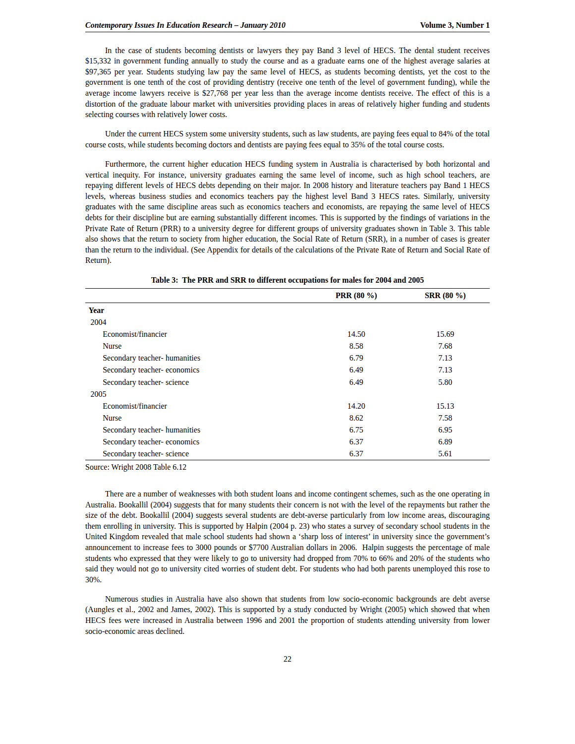Contemporary Issues In Education Research – January 2010 Volume 3, Number 1
In the case of students becoming dentists or lawyers they pay Band 3 level of HECS. The dental student receives $15,332 in government funding annually to study the course and as a graduate earns one of the highest average salaries at $97,365 per year. Students studying law pay the same level of HECS, as students becoming dentists, yet the cost to the government is one tenth of the cost of providing dentistry (receive one tenth of the level of government funding), while the average income lawyers receive is $27,768 per year less than the average income dentists receive. The effect of this is a distortion of the graduate labour market with universities providing places in areas of relatively higher funding and students selecting courses with relatively lower costs.
Under the current HECS system some university students, such as law students, are paying fees equal to 84% of the total course costs, while students becoming doctors and dentists are paying fees equal to 35% of the total course costs.
Furthermore, the current higher education HECS funding system in Australia is characterised by both horizontal and vertical inequity. For instance, university graduates earning the same level of income, such as high school teachers, are repaying different levels of HECS debts depending on their major. In 2008 history and literature teachers pay Band 1 HECS levels, whereas business studies and economics teachers pay the highest level Band 3 HECS rates. Similarly, university graduates with the same discipline areas such as economics teachers and economists, are repaying the same level of HECS debts for their discipline but are earning substantially different incomes. This is supported by the findings of variations in the Private Rate of Return (PRR) to a university degree for different groups of university graduates shown in Table 3. This table also shows that the return to society from higher education, the Social Rate of Return (SRR), in a number of cases is greater than the return to the individual. (See Appendix for details of the calculations of the Private Rate of Return and Social Rate of Return).
Table 3: The PRR and SRR to different occupations for males for 2004 and 2005
| | PRR (80 %) | SRR (80 %) |
| --- | --- | --- |
| Year | | |
| 2004 | | |
| Economist/financier | 14.50 | 15.69 |
| Nurse | 8.58 | 7.68 |
| Secondary teacher- humanities | 6.79 | 7.13 |
| Secondary teacher- economics | 6.49 | 7.13 |
| Secondary teacher- science | 6.49 | 5.80 |
| 2005 | | |
| Economist/financier | 14.20 | 15.13 |
| Nurse | 8.62 | 7.58 |
| Secondary teacher- humanities | 6.75 | 6.95 |
| Secondary teacher- economics | 6.37 | 6.89 |
| Secondary teacher- science | 6.37 | 5.61 |
Source: Wright 2008 Table 6.12
There are a number of weaknesses with both student loans and income contingent schemes, such as the one operating in Australia. Bookallil (2004) suggests that for many students their concern is not with the level of the repayments but rather the size of the debt. Bookallil (2004) suggests several students are debt-averse particularly from low income areas, discouraging them enrolling in university. This is supported by Halpin (2004 p. 23) who states a survey of secondary school students in the United Kingdom revealed that male school students had shown a ‘sharp loss of interest’ in university since the government’s announcement to increase fees to 3000 pounds or $7700 Australian dollars in 2006. Halpin suggests the percentage of male students who expressed that they were likely to go to university had dropped from 70% to 66% and 20% of the students who said they would not go to university cited worries of student debt. For students who had both parents unemployed this rose to 30%.
Numerous studies in Australia have also shown that students from low socio-economic backgrounds are debt averse (Aungles et al., 2002 and James, 2002). This is supported by a study conducted by Wright (2005) which showed that when HECS fees were increased in Australia between 1996 and 2001 the proportion of students attending university from lower socio-economic areas declined.
22